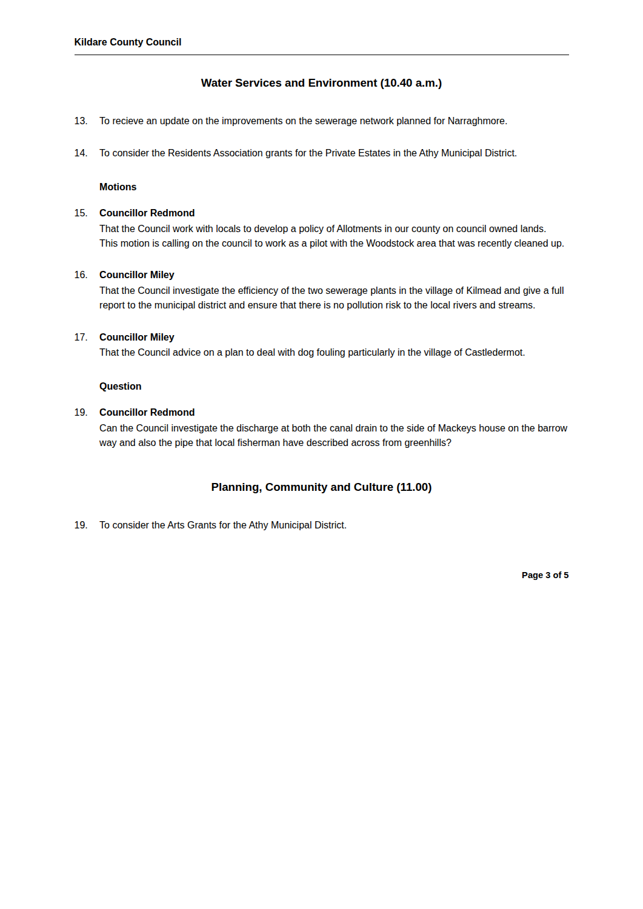Kildare County Council
Water Services and Environment (10.40 a.m.)
To recieve an update on the improvements on the sewerage network planned for Narraghmore.
To consider the Residents Association grants for the Private Estates in the Athy Municipal District.
Motions
Councillor Redmond That the Council work with locals to develop a policy of Allotments in our county on council owned lands. This motion is calling on the council to work as a pilot with the Woodstock area that was recently cleaned up.
Councillor Miley That the Council investigate the efficiency of the two sewerage plants in the village of Kilmead and give a full report to the municipal district and ensure that there is no pollution risk to the local rivers and streams.
Councillor Miley That the Council advice on a plan to deal with dog fouling particularly in the village of Castledermot.
Question
Councillor Redmond Can the Council investigate the discharge at both the canal drain to the side of Mackeys house on the barrow way and also the pipe that local fisherman have described across from greenhills?
Planning, Community and Culture (11.00)
To consider the Arts Grants for the Athy Municipal District.
Page 3 of 5